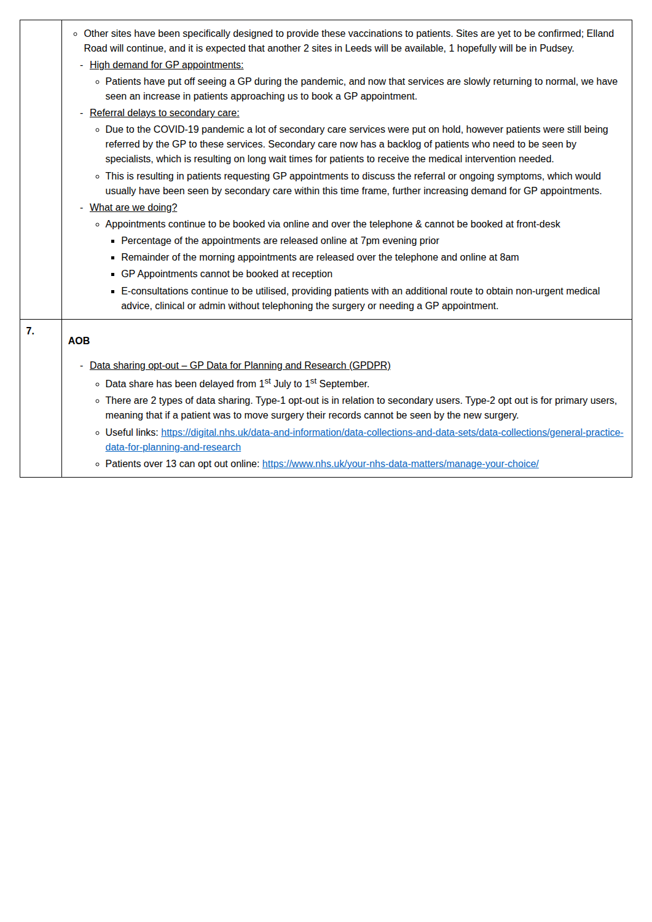| | Other sites have been specifically designed to provide these vaccinations to patients. Sites are yet to be confirmed; Elland Road will continue, and it is expected that another 2 sites in Leeds will be available, 1 hopefully will be in Pudsey. High demand for GP appointments: Patients have put off seeing a GP during the pandemic, and now that services are slowly returning to normal, we have seen an increase in patients approaching us to book a GP appointment. Referral delays to secondary care: Due to the COVID-19 pandemic a lot of secondary care services were put on hold, however patients were still being referred by the GP to these services. Secondary care now has a backlog of patients who need to be seen by specialists, which is resulting on long wait times for patients to receive the medical intervention needed. This is resulting in patients requesting GP appointments to discuss the referral or ongoing symptoms, which would usually have been seen by secondary care within this time frame, further increasing demand for GP appointments. What are we doing? Appointments continue to be booked via online and over the telephone & cannot be booked at front-desk Percentage of the appointments are released online at 7pm evening prior Remainder of the morning appointments are released over the telephone and online at 8am GP Appointments cannot be booked at reception E-consultations continue to be utilised, providing patients with an additional route to obtain non-urgent medical advice, clinical or admin without telephoning the surgery or needing a GP appointment. |
| 7. | AOB Data sharing opt-out – GP Data for Planning and Research (GPDPR) Data share has been delayed from 1 st July to 1 st September. There are 2 types of data sharing. Type-1 opt-out is in relation to secondary users. Type-2 opt out is for primary users, meaning that if a patient was to move surgery their records cannot be seen by the new surgery. Useful links: https://digital.nhs.uk/data-and-information/data-collections-and-data-sets/data-collections/general-practice-data-for-planning-and-research Patients over 13 can opt out online: https://www.nhs.uk/your-nhs-data-matters/manage-your-choice/ |